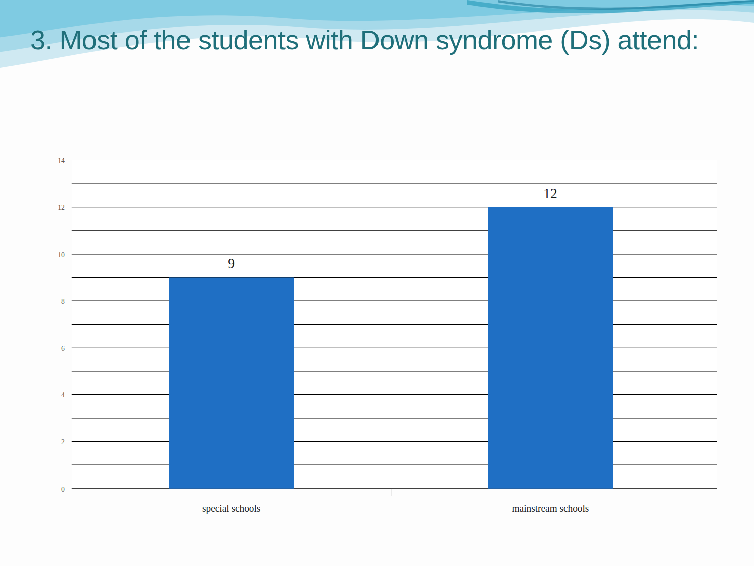3. Most of the students with Down syndrome (Ds) attend:
0 2 4 6 8 10 12 14 9 12 special schools mainstream schools